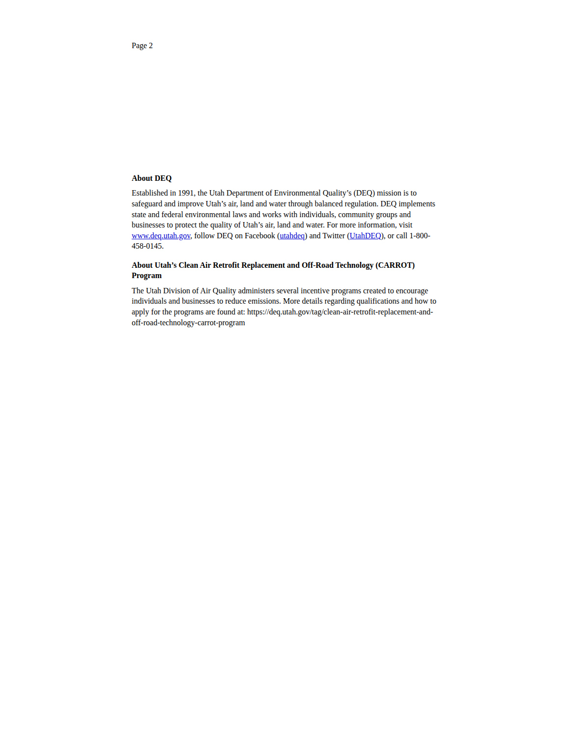Page 2
About DEQ
Established in 1991, the Utah Department of Environmental Quality’s (DEQ) mission is to safeguard and improve Utah’s air, land and water through balanced regulation. DEQ implements state and federal environmental laws and works with individuals, community groups and businesses to protect the quality of Utah’s air, land and water. For more information, visit www.deq.utah.gov, follow DEQ on Facebook (utahdeq) and Twitter (UtahDEQ), or call 1-800-458-0145.
About Utah’s Clean Air Retrofit Replacement and Off-Road Technology (CARROT) Program
The Utah Division of Air Quality administers several incentive programs created to encourage individuals and businesses to reduce emissions. More details regarding qualifications and how to apply for the programs are found at: https://deq.utah.gov/tag/clean-air-retrofit-replacement-and-off-road-technology-carrot-program